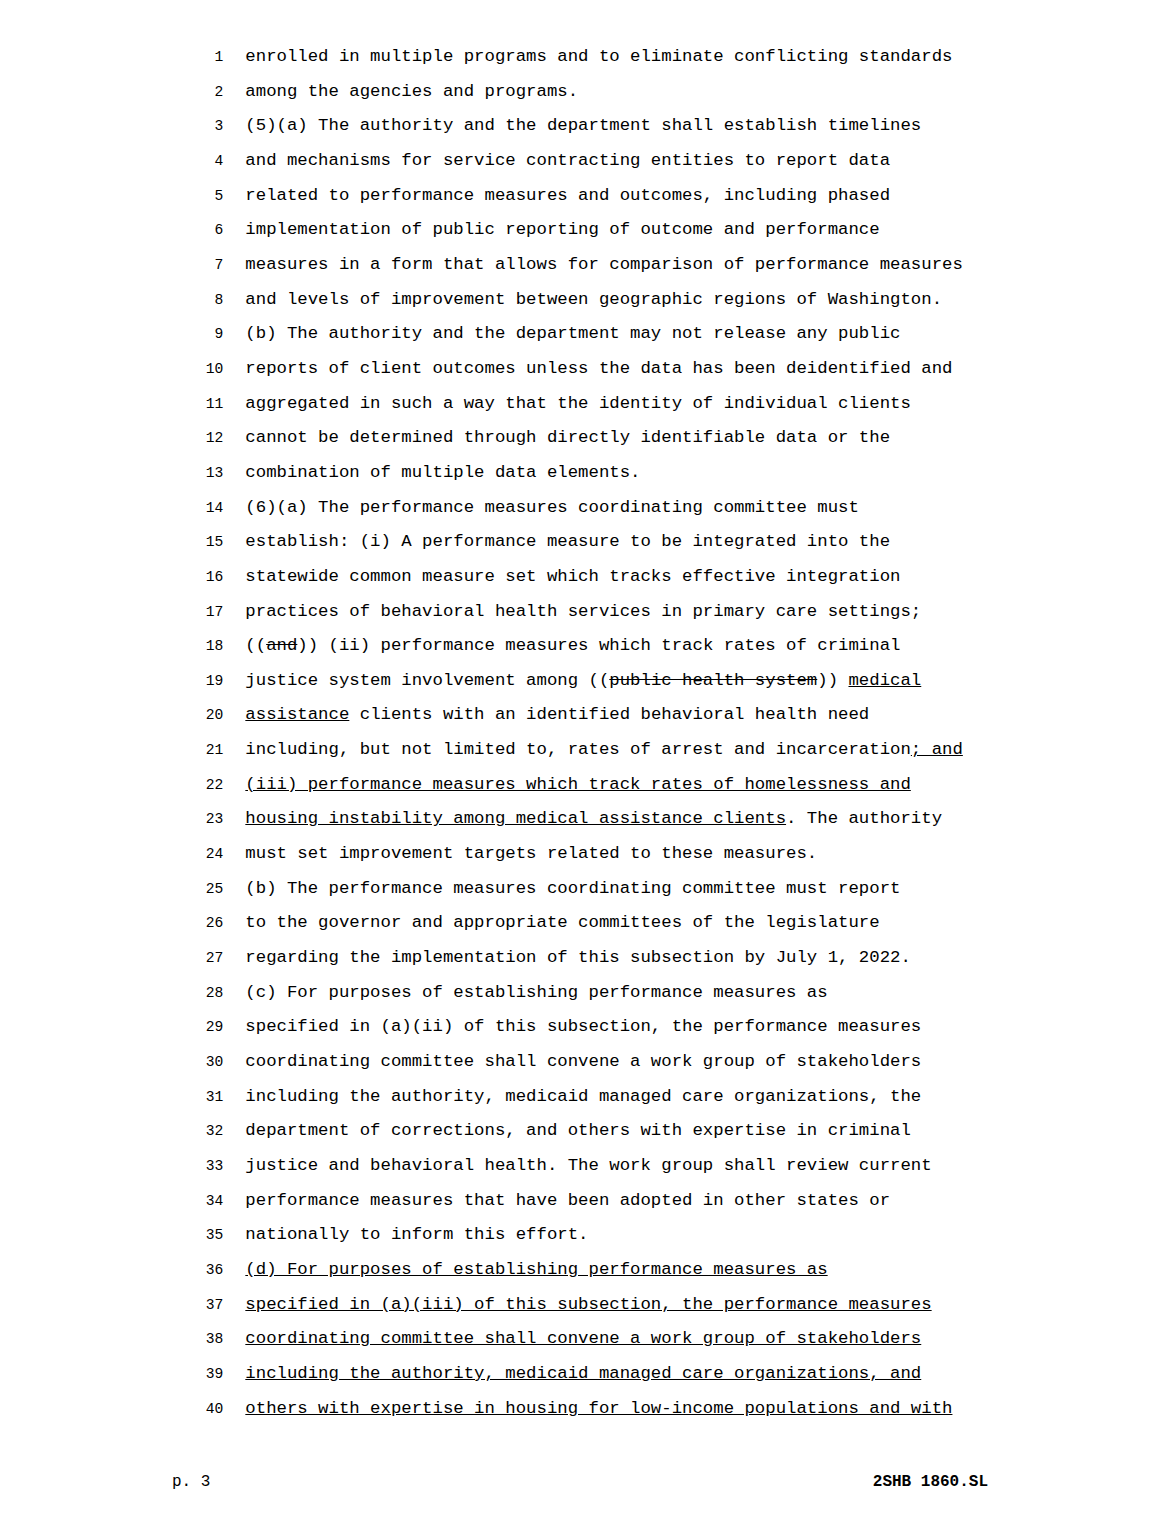1 enrolled in multiple programs and to eliminate conflicting standards
2 among the agencies and programs.
3(5)(a) The authority and the department shall establish timelines
4 and mechanisms for service contracting entities to report data
5 related to performance measures and outcomes, including phased
6 implementation of public reporting of outcome and performance
7 measures in a form that allows for comparison of performance measures
8 and levels of improvement between geographic regions of Washington.
9(b) The authority and the department may not release any public
10 reports of client outcomes unless the data has been deidentified and
11 aggregated in such a way that the identity of individual clients
12 cannot be determined through directly identifiable data or the
13 combination of multiple data elements.
14(6)(a) The performance measures coordinating committee must
15 establish: (i) A performance measure to be integrated into the
16 statewide common measure set which tracks effective integration
17 practices of behavioral health services in primary care settings;
18((and)) (ii) performance measures which track rates of criminal
19 justice system involvement among ((public health system)) medical
20 assistance clients with an identified behavioral health need
21 including, but not limited to, rates of arrest and incarceration; and
22(iii) performance measures which track rates of homelessness and
23 housing instability among medical assistance clients. The authority
24 must set improvement targets related to these measures.
25(b) The performance measures coordinating committee must report
26 to the governor and appropriate committees of the legislature
27 regarding the implementation of this subsection by July 1, 2022.
28(c) For purposes of establishing performance measures as
29 specified in (a)(ii) of this subsection, the performance measures
30 coordinating committee shall convene a work group of stakeholders
31 including the authority, medicaid managed care organizations, the
32 department of corrections, and others with expertise in criminal
33 justice and behavioral health. The work group shall review current
34 performance measures that have been adopted in other states or
35 nationally to inform this effort.
36(d) For purposes of establishing performance measures as
37 specified in (a)(iii) of this subsection, the performance measures
38 coordinating committee shall convene a work group of stakeholders
39 including the authority, medicaid managed care organizations, and
40 others with expertise in housing for low-income populations and with
p. 3 2SHB 1860.SL